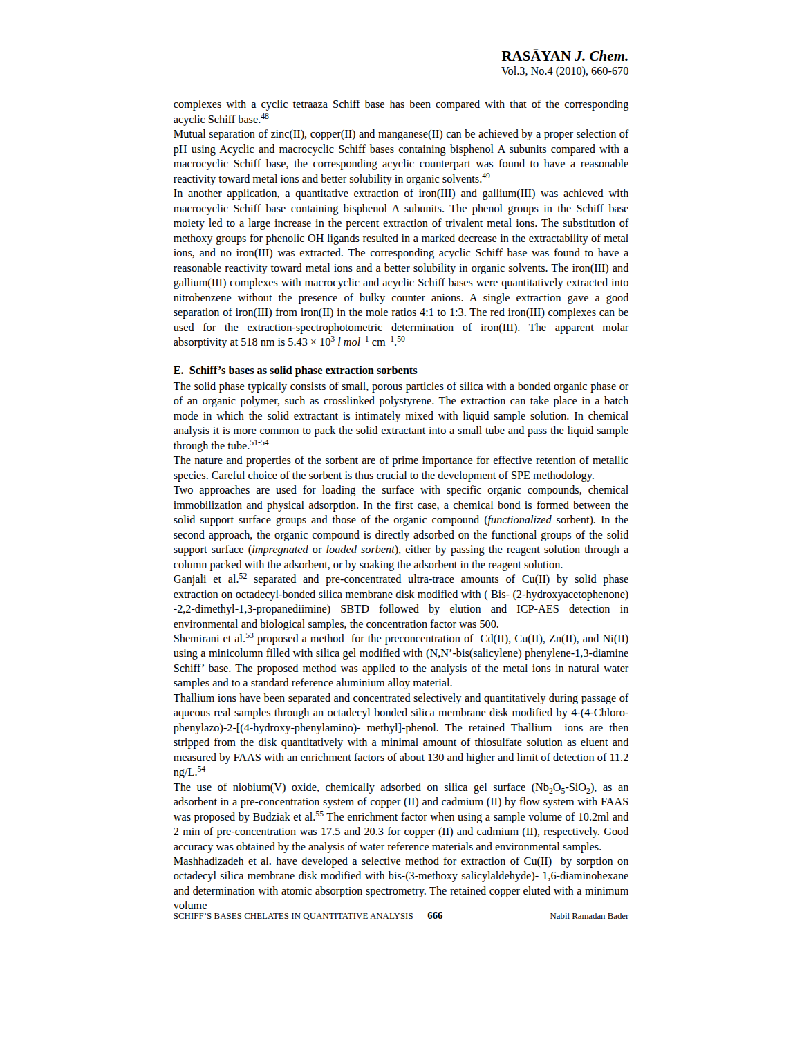RASĀYAN J. Chem.
Vol.3, No.4 (2010), 660-670
complexes with a cyclic tetraaza Schiff base has been compared with that of the corresponding acyclic Schiff base.48
Mutual separation of zinc(II), copper(II) and manganese(II) can be achieved by a proper selection of pH using Acyclic and macrocyclic Schiff bases containing bisphenol A subunits compared with a macrocyclic Schiff base, the corresponding acyclic counterpart was found to have a reasonable reactivity toward metal ions and better solubility in organic solvents.49
In another application, a quantitative extraction of iron(III) and gallium(III) was achieved with macrocyclic Schiff base containing bisphenol A subunits. The phenol groups in the Schiff base moiety led to a large increase in the percent extraction of trivalent metal ions. The substitution of methoxy groups for phenolic OH ligands resulted in a marked decrease in the extractability of metal ions, and no iron(III) was extracted. The corresponding acyclic Schiff base was found to have a reasonable reactivity toward metal ions and a better solubility in organic solvents. The iron(III) and gallium(III) complexes with macrocyclic and acyclic Schiff bases were quantitatively extracted into nitrobenzene without the presence of bulky counter anions. A single extraction gave a good separation of iron(III) from iron(II) in the mole ratios 4:1 to 1:3. The red iron(III) complexes can be used for the extraction-spectrophotometric determination of iron(III). The apparent molar absorptivity at 518 nm is 5.43 × 103 l mol−1 cm−1.50
E. Schiff’s bases as solid phase extraction sorbents
The solid phase typically consists of small, porous particles of silica with a bonded organic phase or of an organic polymer, such as crosslinked polystyrene. The extraction can take place in a batch mode in which the solid extractant is intimately mixed with liquid sample solution. In chemical analysis it is more common to pack the solid extractant into a small tube and pass the liquid sample through the tube.51-54
The nature and properties of the sorbent are of prime importance for effective retention of metallic species. Careful choice of the sorbent is thus crucial to the development of SPE methodology.
Two approaches are used for loading the surface with specific organic compounds, chemical immobilization and physical adsorption. In the first case, a chemical bond is formed between the solid support surface groups and those of the organic compound (functionalized sorbent). In the second approach, the organic compound is directly adsorbed on the functional groups of the solid support surface (impregnated or loaded sorbent), either by passing the reagent solution through a column packed with the adsorbent, or by soaking the adsorbent in the reagent solution.
Ganjali et al.52 separated and pre-concentrated ultra-trace amounts of Cu(II) by solid phase extraction on octadecyl-bonded silica membrane disk modified with ( Bis- (2-hydroxyacetophenone) -2,2-dimethyl-1,3-propanediimine) SBTD followed by elution and ICP-AES detection in environmental and biological samples, the concentration factor was 500.
Shemirani et al.53 proposed a method for the preconcentration of Cd(II), Cu(II), Zn(II), and Ni(II) using a minicolumn filled with silica gel modified with (N,N’-bis(salicylene) phenylene-1,3-diamine Schiff’ base. The proposed method was applied to the analysis of the metal ions in natural water samples and to a standard reference aluminium alloy material.
Thallium ions have been separated and concentrated selectively and quantitatively during passage of aqueous real samples through an octadecyl bonded silica membrane disk modified by 4-(4-Chloro-phenylazo)-2-[(4-hydroxy-phenylamino)- methyl]-phenol. The retained Thallium ions are then stripped from the disk quantitatively with a minimal amount of thiosulfate solution as eluent and measured by FAAS with an enrichment factors of about 130 and higher and limit of detection of 11.2 ng/L.54
The use of niobium(V) oxide, chemically adsorbed on silica gel surface (Nb2O5-SiO2), as an adsorbent in a pre-concentration system of copper (II) and cadmium (II) by flow system with FAAS was proposed by Budziak et al.55 The enrichment factor when using a sample volume of 10.2ml and 2 min of pre-concentration was 17.5 and 20.3 for copper (II) and cadmium (II), respectively. Good accuracy was obtained by the analysis of water reference materials and environmental samples.
Mashhadizadeh et al. have developed a selective method for extraction of Cu(II) by sorption on octadecyl silica membrane disk modified with bis-(3-methoxy salicylaldehyde)- 1,6-diaminohexane and determination with atomic absorption spectrometry. The retained copper eluted with a minimum volume
SCHIFF’S BASES CHELATES IN QUANTITATIVE ANALYSIS 666
Nabil Ramadan Bader